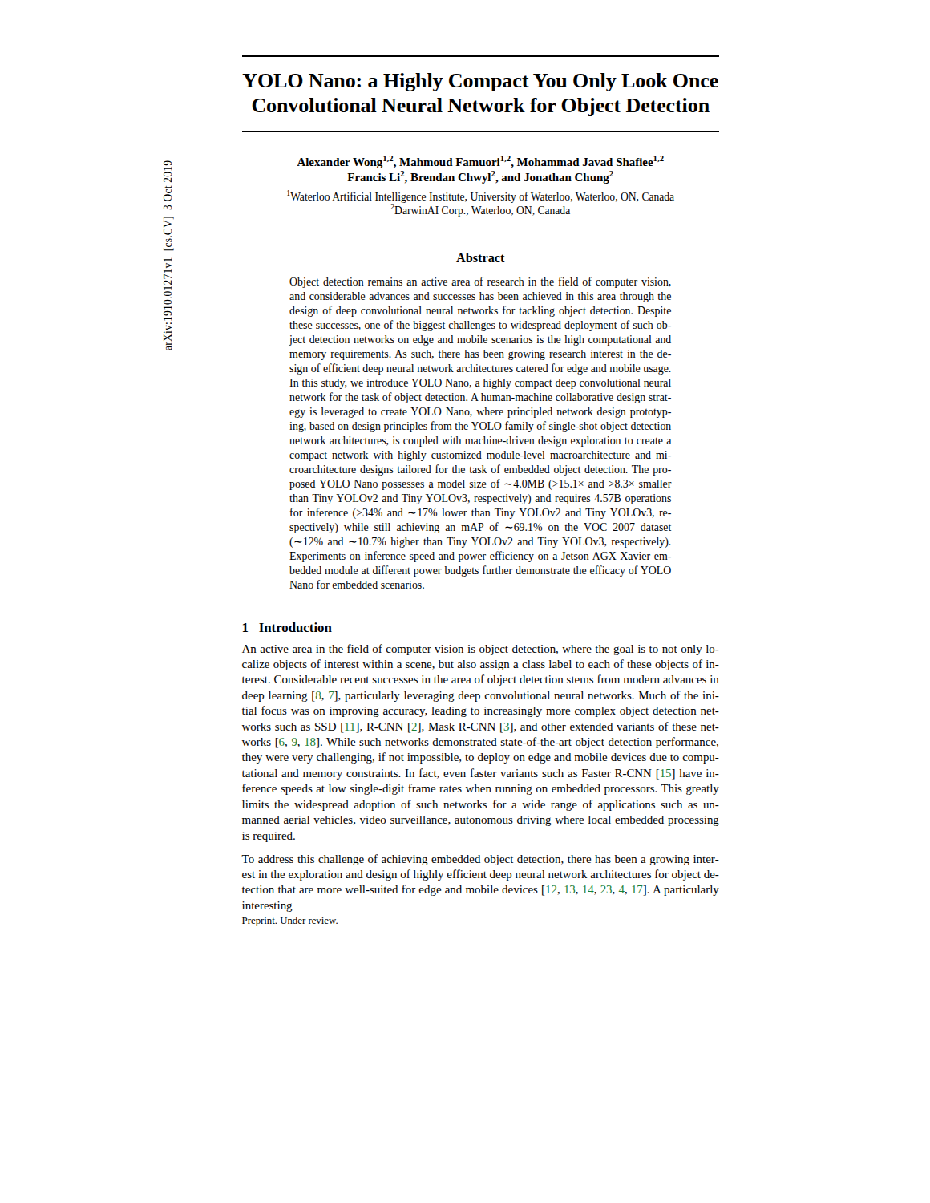arXiv:1910.01271v1 [cs.CV] 3 Oct 2019
YOLO Nano: a Highly Compact You Only Look Once
Convolutional Neural Network for Object Detection
Alexander Wong1,2, Mahmoud Famuori1,2, Mohammad Javad Shafiee1,2
Francis Li2, Brendan Chwyl2, and Jonathan Chung2
1Waterloo Artificial Intelligence Institute, University of Waterloo, Waterloo, ON, Canada
2DarwinAI Corp., Waterloo, ON, Canada
Abstract
Object detection remains an active area of research in the field of computer vision, and considerable advances and successes has been achieved in this area through the design of deep convolutional neural networks for tackling object detection. Despite these successes, one of the biggest challenges to widespread deployment of such object detection networks on edge and mobile scenarios is the high computational and memory requirements. As such, there has been growing research interest in the design of efficient deep neural network architectures catered for edge and mobile usage. In this study, we introduce YOLO Nano, a highly compact deep convolutional neural network for the task of object detection. A human-machine collaborative design strategy is leveraged to create YOLO Nano, where principled network design prototyping, based on design principles from the YOLO family of single-shot object detection network architectures, is coupled with machine-driven design exploration to create a compact network with highly customized module-level macroarchitecture and microarchitecture designs tailored for the task of embedded object detection. The proposed YOLO Nano possesses a model size of ∼4.0MB (>15.1× and >8.3× smaller than Tiny YOLOv2 and Tiny YOLOv3, respectively) and requires 4.57B operations for inference (>34% and ∼17% lower than Tiny YOLOv2 and Tiny YOLOv3, respectively) while still achieving an mAP of ∼69.1% on the VOC 2007 dataset (∼12% and ∼10.7% higher than Tiny YOLOv2 and Tiny YOLOv3, respectively). Experiments on inference speed and power efficiency on a Jetson AGX Xavier embedded module at different power budgets further demonstrate the efficacy of YOLO Nano for embedded scenarios.
1 Introduction
An active area in the field of computer vision is object detection, where the goal is to not only localize objects of interest within a scene, but also assign a class label to each of these objects of interest. Considerable recent successes in the area of object detection stems from modern advances in deep learning [8, 7], particularly leveraging deep convolutional neural networks. Much of the initial focus was on improving accuracy, leading to increasingly more complex object detection networks such as SSD [11], R-CNN [2], Mask R-CNN [3], and other extended variants of these networks [6, 9, 18]. While such networks demonstrated state-of-the-art object detection performance, they were very challenging, if not impossible, to deploy on edge and mobile devices due to computational and memory constraints. In fact, even faster variants such as Faster R-CNN [15] have inference speeds at low single-digit frame rates when running on embedded processors. This greatly limits the widespread adoption of such networks for a wide range of applications such as unmanned aerial vehicles, video surveillance, autonomous driving where local embedded processing is required.
To address this challenge of achieving embedded object detection, there has been a growing interest in the exploration and design of highly efficient deep neural network architectures for object detection that are more well-suited for edge and mobile devices [12, 13, 14, 23, 4, 17]. A particularly interesting
Preprint. Under review.